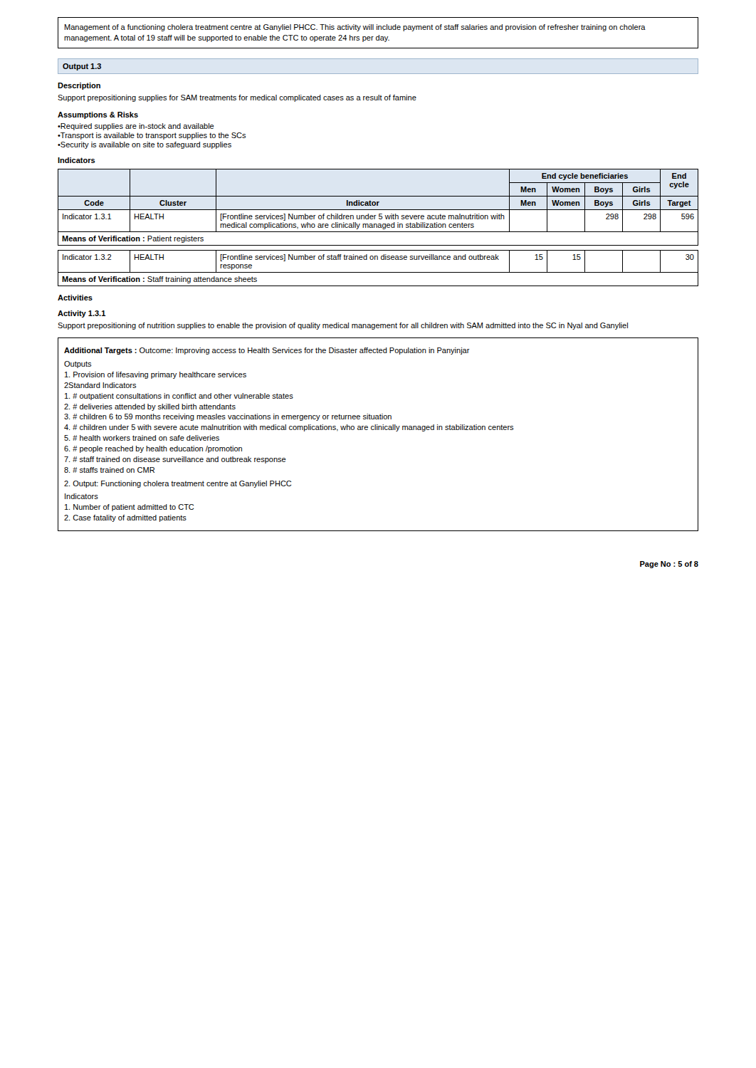Management of a functioning cholera treatment centre at Ganyliel PHCC. This activity will include payment of staff salaries and provision of refresher training on cholera management. A total of 19 staff will be supported to enable the CTC to operate 24 hrs per day.
Output 1.3
Description
Support prepositioning supplies for SAM treatments for medical complicated cases as a result of famine
Assumptions & Risks
•Required supplies are in-stock and available
•Transport is available to transport supplies to the SCs
•Security is available on site to safeguard supplies
Indicators
| | | | End cycle beneficiaries | End cycle |
| --- | --- | --- | --- | --- |
| Men | Women | Boys | Girls |
| Code | Cluster | Indicator | Men | Women | Boys | Girls | Target |
| Indicator 1.3.1 | HEALTH | [Frontline services] Number of children under 5 with severe acute malnutrition with medical complications, who are clinically managed in stabilization centers | | | 298 | 298 | 596 |
Means of Verification : Patient registers
| Indicator 1.3.2 | HEALTH | [Frontline services] Number of staff trained on disease surveillance and outbreak response | 15 | 15 | | | 30 |
Means of Verification : Staff training attendance sheets
Activities
Activity 1.3.1
Support prepositioning of nutrition supplies to enable the provision of quality medical management for all children with SAM admitted into the SC in Nyal and Ganyliel
Additional Targets : Outcome: Improving access to Health Services for the Disaster affected Population in Panyinjar
Outputs
1. Provision of lifesaving primary healthcare services
2Standard Indicators
1. # outpatient consultations in conflict and other vulnerable states
2. # deliveries attended by skilled birth attendants
3. # children 6 to 59 months receiving measles vaccinations in emergency or returnee situation
4. # children under 5 with severe acute malnutrition with medical complications, who are clinically managed in stabilization centers
5. # health workers trained on safe deliveries
6. # people reached by health education /promotion
7. # staff trained on disease surveillance and outbreak response
8. # staffs trained on CMR
2. Output: Functioning cholera treatment centre at Ganyliel PHCC
Indicators
1. Number of patient admitted to CTC
2. Case fatality of admitted patients
Page No : 5 of 8